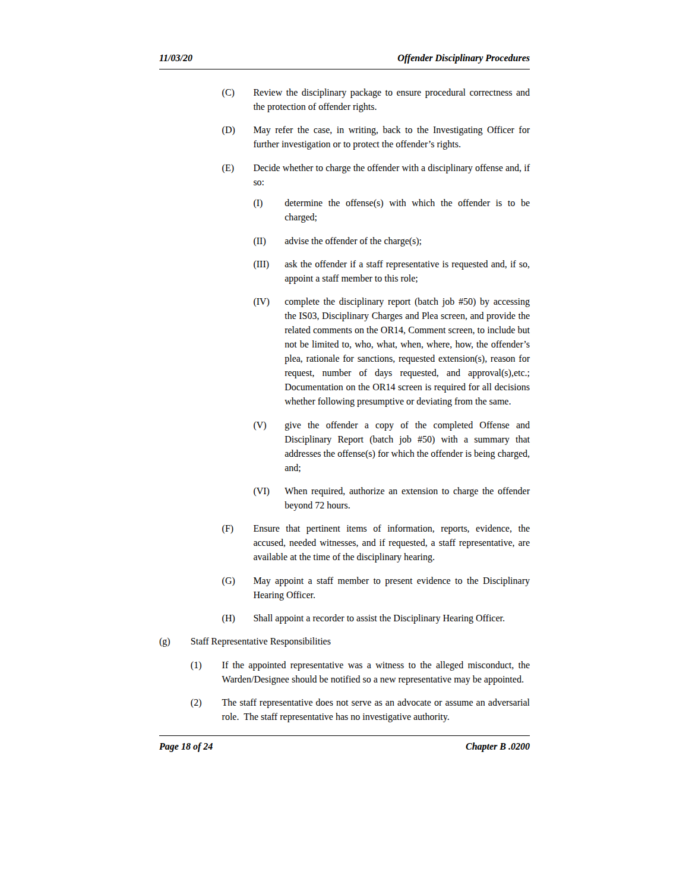11/03/20
Offender Disciplinary Procedures
(C)
Review the disciplinary package to ensure procedural correctness and the protection of offender rights.
(D)
May refer the case, in writing, back to the Investigating Officer for further investigation or to protect the offender’s rights.
(E)
Decide whether to charge the offender with a disciplinary offense and, if so:
(I)
determine the offense(s) with which the offender is to be charged;
(II)
advise the offender of the charge(s);
(III)
ask the offender if a staff representative is requested and, if so, appoint a staff member to this role;
(IV)
complete the disciplinary report (batch job #50) by accessing the IS03, Disciplinary Charges and Plea screen, and provide the related comments on the OR14, Comment screen, to include but not be limited to, who, what, when, where, how, the offender’s plea, rationale for sanctions, requested extension(s), reason for request, number of days requested, and approval(s),etc.; Documentation on the OR14 screen is required for all decisions whether following presumptive or deviating from the same.
(V)
give the offender a copy of the completed Offense and Disciplinary Report (batch job #50) with a summary that addresses the offense(s) for which the offender is being charged, and;
(VI)
When required, authorize an extension to charge the offender beyond 72 hours.
(F)
Ensure that pertinent items of information, reports, evidence, the accused, needed witnesses, and if requested, a staff representative, are available at the time of the disciplinary hearing.
(G)
May appoint a staff member to present evidence to the Disciplinary Hearing Officer.
(H)
Shall appoint a recorder to assist the Disciplinary Hearing Officer.
(g)
Staff Representative Responsibilities
(1)
If the appointed representative was a witness to the alleged misconduct, the Warden/Designee should be notified so a new representative may be appointed.
(2)
The staff representative does not serve as an advocate or assume an adversarial role. The staff representative has no investigative authority.
Page 18 of 24
Chapter B .0200